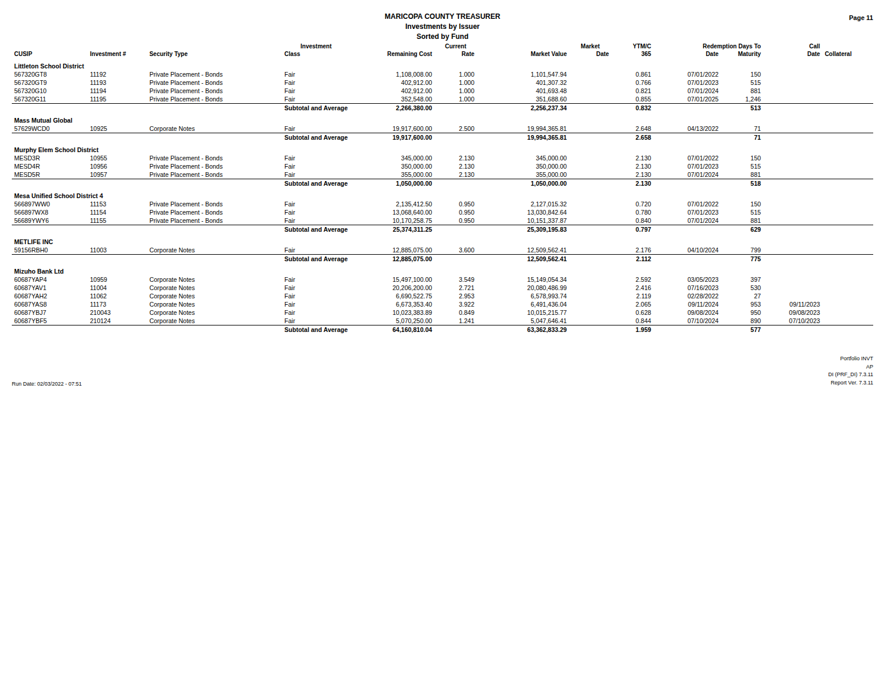MARICOPA COUNTY TREASURER
Investments by Issuer
Sorted by Fund
Page 11
| | | | Investment | | Current | | Market | YTM/C | Redemption Days To | Call | |
| --- | --- | --- | --- | --- | --- | --- | --- | --- | --- | --- | --- |
| CUSIP | Investment # | Security Type | Class | Remaining Cost | Rate | Market Value | Date | 365 | Date | Maturity | Date | Collateral |
| Littleton School District |
| 567320GT8 | 11192 | Private Placement - Bonds | Fair | 1,108,008.00 | 1.000 | 1,101,547.94 | | 0.861 | 07/01/2022 | 150 | | |
| 567320GT9 | 11193 | Private Placement - Bonds | Fair | 402,912.00 | 1.000 | 401,307.32 | | 0.766 | 07/01/2023 | 515 | | |
| 567320G10 | 11194 | Private Placement - Bonds | Fair | 402,912.00 | 1.000 | 401,693.48 | | 0.821 | 07/01/2024 | 881 | | |
| 567320G11 | 11195 | Private Placement - Bonds | Fair | 352,548.00 | 1.000 | 351,688.60 | | 0.855 | 07/01/2025 | 1,246 | | |
| | Subtotal and Average | 2,266,380.00 | | 2,256,237.34 | | 0.832 | | 513 | | |
| Mass Mutual Global |
| 57629WCD0 | 10925 | Corporate Notes | Fair | 19,917,600.00 | 2.500 | 19,994,365.81 | | 2.648 | 04/13/2022 | 71 | | |
| | Subtotal and Average | 19,917,600.00 | | 19,994,365.81 | | 2.658 | | 71 | | |
| Murphy Elem School District |
| MESD3R | 10955 | Private Placement - Bonds | Fair | 345,000.00 | 2.130 | 345,000.00 | | 2.130 | 07/01/2022 | 150 | | |
| MESD4R | 10956 | Private Placement - Bonds | Fair | 350,000.00 | 2.130 | 350,000.00 | | 2.130 | 07/01/2023 | 515 | | |
| MESD5R | 10957 | Private Placement - Bonds | Fair | 355,000.00 | 2.130 | 355,000.00 | | 2.130 | 07/01/2024 | 881 | | |
| | Subtotal and Average | 1,050,000.00 | | 1,050,000.00 | | 2.130 | | 518 | | |
| Mesa Unified School District 4 |
| 566897WW0 | 11153 | Private Placement - Bonds | Fair | 2,135,412.50 | 0.950 | 2,127,015.32 | | 0.720 | 07/01/2022 | 150 | | |
| 566897WX8 | 11154 | Private Placement - Bonds | Fair | 13,068,640.00 | 0.950 | 13,030,842.64 | | 0.780 | 07/01/2023 | 515 | | |
| 56689YWY6 | 11155 | Private Placement - Bonds | Fair | 10,170,258.75 | 0.950 | 10,151,337.87 | | 0.840 | 07/01/2024 | 881 | | |
| | Subtotal and Average | 25,374,311.25 | | 25,309,195.83 | | 0.797 | | 629 | | |
| METLIFE INC |
| 59156RBH0 | 11003 | Corporate Notes | Fair | 12,885,075.00 | 3.600 | 12,509,562.41 | | 2.176 | 04/10/2024 | 799 | | |
| | Subtotal and Average | 12,885,075.00 | | 12,509,562.41 | | 2.112 | | 775 | | |
| Mizuho Bank Ltd |
| 60687YAP4 | 10959 | Corporate Notes | Fair | 15,497,100.00 | 3.549 | 15,149,054.34 | | 2.592 | 03/05/2023 | 397 | | |
| 60687YAV1 | 11004 | Corporate Notes | Fair | 20,206,200.00 | 2.721 | 20,080,486.99 | | 2.416 | 07/16/2023 | 530 | | |
| 60687YAH2 | 11062 | Corporate Notes | Fair | 6,690,522.75 | 2.953 | 6,578,993.74 | | 2.119 | 02/28/2022 | 27 | | |
| 60687YAS8 | 11173 | Corporate Notes | Fair | 6,673,353.40 | 3.922 | 6,491,436.04 | | 2.065 | 09/11/2024 | 953 | 09/11/2023 | |
| 60687YBJ7 | 210043 | Corporate Notes | Fair | 10,023,383.89 | 0.849 | 10,015,215.77 | | 0.628 | 09/08/2024 | 950 | 09/08/2023 | |
| 60687YBF5 | 210124 | Corporate Notes | Fair | 5,070,250.00 | 1.241 | 5,047,646.41 | | 0.844 | 07/10/2024 | 890 | 07/10/2023 | |
| | Subtotal and Average | 64,160,810.04 | | 63,362,833.29 | | 1.959 | | 577 | | |
Run Date: 02/03/2022 - 07:51
Portfolio INVT
AP
DI (PRF_DI) 7.3.11
Report Ver. 7.3.11